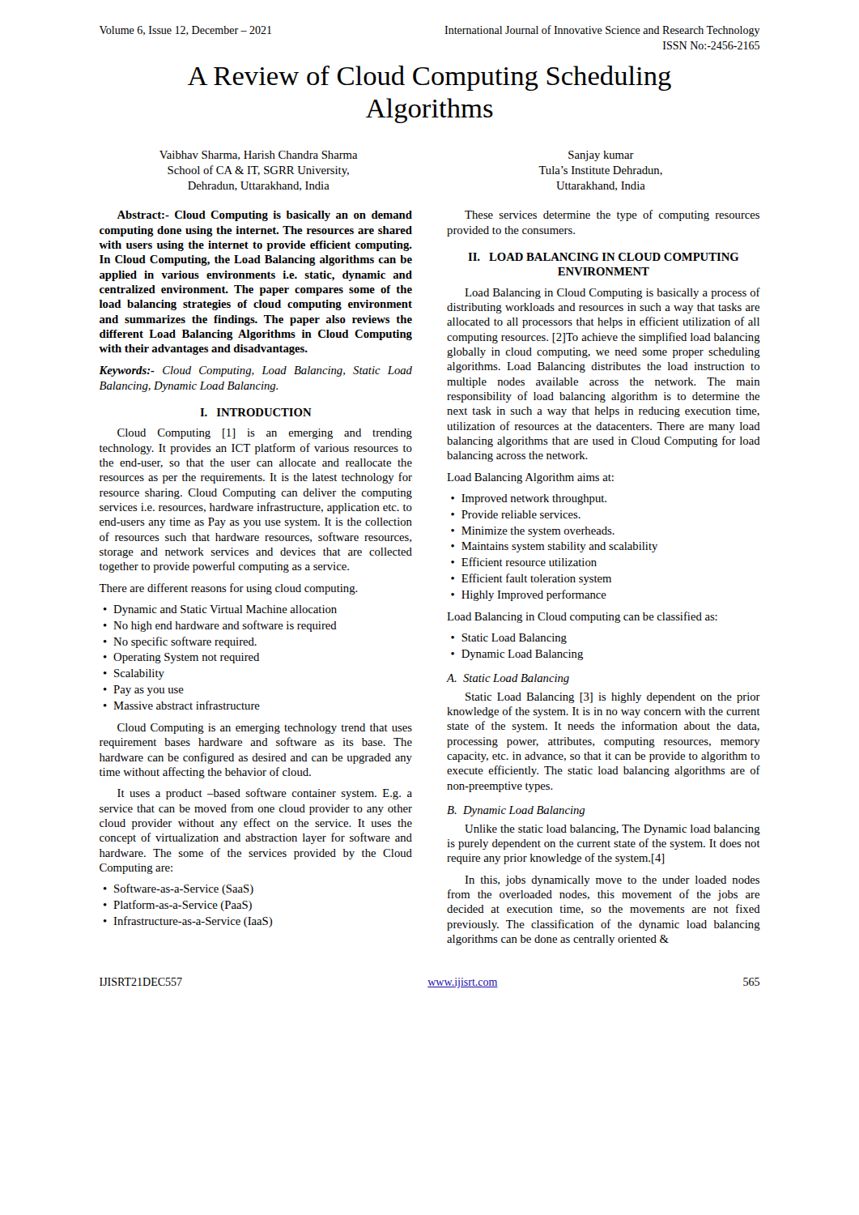Volume 6, Issue 12, December – 2021
International Journal of Innovative Science and Research Technology
ISSN No:-2456-2165
A Review of Cloud Computing Scheduling
Algorithms
Vaibhav Sharma, Harish Chandra Sharma
School of CA & IT, SGRR University,
Dehradun, Uttarakhand, India
Sanjay kumar
Tula’s Institute Dehradun,
Uttarakhand, India
Abstract:- Cloud Computing is basically an on demand computing done using the internet. The resources are shared with users using the internet to provide efficient computing. In Cloud Computing, the Load Balancing algorithms can be applied in various environments i.e. static, dynamic and centralized environment. The paper compares some of the load balancing strategies of cloud computing environment and summarizes the findings. The paper also reviews the different Load Balancing Algorithms in Cloud Computing with their advantages and disadvantages.
Keywords:- Cloud Computing, Load Balancing, Static Load Balancing, Dynamic Load Balancing.
I. Introduction
Cloud Computing [1] is an emerging and trending technology. It provides an ICT platform of various resources to the end-user, so that the user can allocate and reallocate the resources as per the requirements. It is the latest technology for resource sharing. Cloud Computing can deliver the computing services i.e. resources, hardware infrastructure, application etc. to end-users any time as Pay as you use system. It is the collection of resources such that hardware resources, software resources, storage and network services and devices that are collected together to provide powerful computing as a service.
There are different reasons for using cloud computing.
Dynamic and Static Virtual Machine allocation
No high end hardware and software is required
No specific software required.
Operating System not required
Scalability
Pay as you use
Massive abstract infrastructure
Cloud Computing is an emerging technology trend that uses requirement bases hardware and software as its base. The hardware can be configured as desired and can be upgraded any time without affecting the behavior of cloud.
It uses a product –based software container system. E.g. a service that can be moved from one cloud provider to any other cloud provider without any effect on the service. It uses the concept of virtualization and abstraction layer for software and hardware. The some of the services provided by the Cloud Computing are:
Software-as-a-Service (SaaS)
Platform-as-a-Service (PaaS)
Infrastructure-as-a-Service (IaaS)
These services determine the type of computing resources provided to the consumers.
II. Load Balancing in Cloud Computing Environment
Load Balancing in Cloud Computing is basically a process of distributing workloads and resources in such a way that tasks are allocated to all processors that helps in efficient utilization of all computing resources. [2]To achieve the simplified load balancing globally in cloud computing, we need some proper scheduling algorithms. Load Balancing distributes the load instruction to multiple nodes available across the network. The main responsibility of load balancing algorithm is to determine the next task in such a way that helps in reducing execution time, utilization of resources at the datacenters. There are many load balancing algorithms that are used in Cloud Computing for load balancing across the network.
Load Balancing Algorithm aims at:
Improved network throughput.
Provide reliable services.
Minimize the system overheads.
Maintains system stability and scalability
Efficient resource utilization
Efficient fault toleration system
Highly Improved performance
Load Balancing in Cloud computing can be classified as:
Static Load Balancing
Dynamic Load Balancing
A. Static Load Balancing
Static Load Balancing [3] is highly dependent on the prior knowledge of the system. It is in no way concern with the current state of the system. It needs the information about the data, processing power, attributes, computing resources, memory capacity, etc. in advance, so that it can be provide to algorithm to execute efficiently. The static load balancing algorithms are of non-preemptive types.
B. Dynamic Load Balancing
Unlike the static load balancing, The Dynamic load balancing is purely dependent on the current state of the system. It does not require any prior knowledge of the system.[4]
In this, jobs dynamically move to the under loaded nodes from the overloaded nodes, this movement of the jobs are decided at execution time, so the movements are not fixed previously. The classification of the dynamic load balancing algorithms can be done as centrally oriented &
IJISRT21DEC557
www.ijisrt.com
565